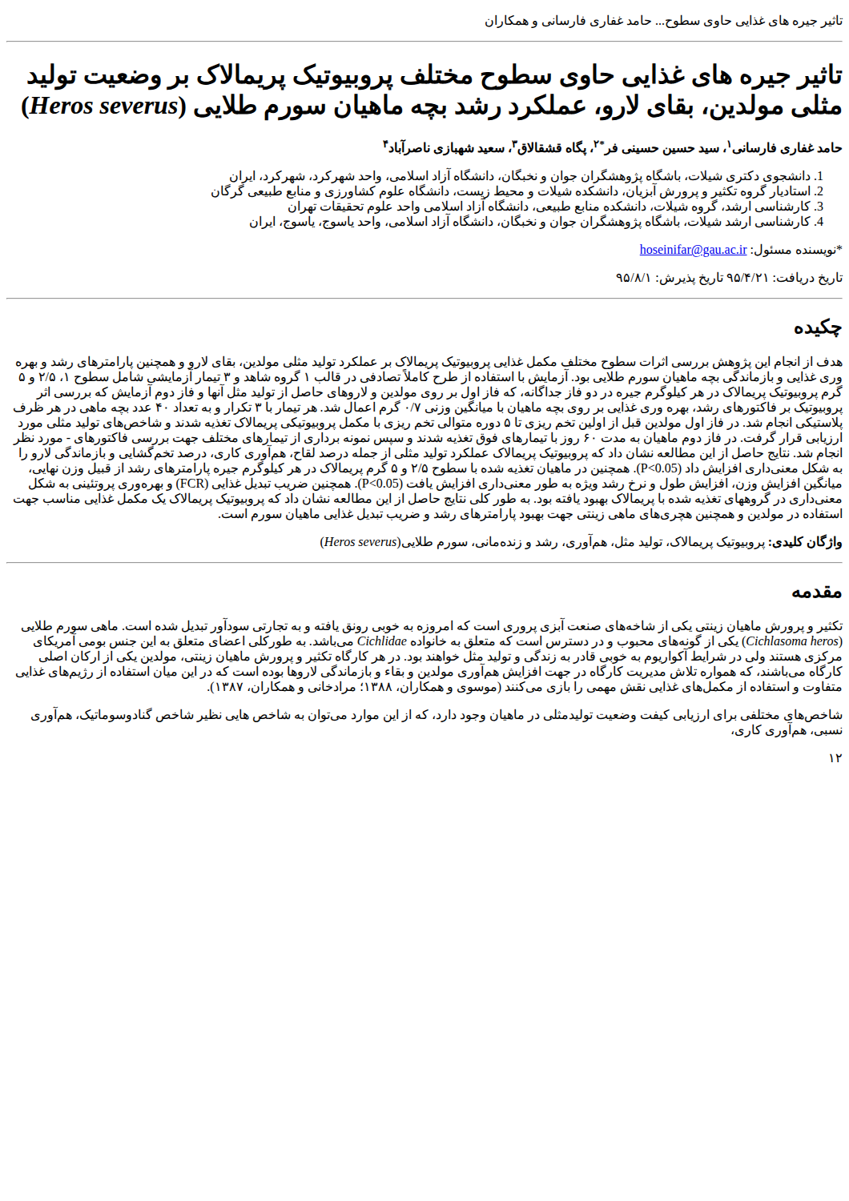تاثیر جیره های غذایی حاوی سطوح... حامد غفاری فارسانی و همکاران
تاثیر جیره های غذایی حاوی سطوح مختلف پروبیوتیک پریمالاک بر وضعیت تولید مثلی مولدین، بقای لارو، عملکرد رشد بچه ماهیان سورم طلایی (Heros severus)
حامد غفاری فارسانی۱، سید حسین حسینی فر*۲، پگاه قشقالاق۳، سعید شهبازی ناصرآباد۴
دانشجوی دکتری شیلات، باشگاه پژوهشگران جوان و نخبگان، دانشگاه آزاد اسلامی، واحد شهرکرد، شهرکرد، ایران
استادیار گروه تکثیر و پرورش آبزیان، دانشکده شیلات و محیط زیست، دانشگاه علوم کشاورزی و منابع طبیعی گرگان
کارشناسی ارشد، گروه شیلات، دانشکده منابع طبیعی، دانشگاه آزاد اسلامی واحد علوم تحقیقات تهران
کارشناسی ارشد شیلات، باشگاه پژوهشگران جوان و نخبگان، دانشگاه آزاد اسلامی، واحد یاسوج، یاسوج، ایران
*نویسنده مسئول: hoseinifar@gau.ac.ir
تاریخ دریافت: ۹۵/۴/۲۱ تاریخ پذیرش: ۹۵/۸/۱
چکیده
هدف از انجام این پژوهش بررسی اثرات سطوح مختلف مکمل غذایی پروبیوتیک پریمالاک بر عملکرد تولید مثلی مولدین، بقای لارو و همچنین پارامترهای رشد و بهره وری غذایی و بازماندگی بچه ماهیان سورم طلایی بود. آزمایش با استفاده از طرح کاملاً تصادفی در قالب ۱ گروه شاهد و ۳ تیمار آزمایشی شامل سطوح ۱، ۲/۵ و ۵ گرم پروبیوتیک پریمالاک در هر کیلوگرم جیره در دو فاز جداگانه، که فاز اول بر روی مولدین و لاروهای حاصل از تولید مثل آنها و فاز دوم آزمایش که بررسی اثر پروبیوتیک بر فاکتورهای رشد، بهره وری غذایی بر روی بچه ماهیان با میانگین وزنی ۰/۷ گرم اعمال شد. هر تیمار با ۳ تکرار و به تعداد ۴۰ عدد بچه ماهی در هر ظرف پلاستیکی انجام شد. در فاز اول مولدین قبل از اولین تخم ریزی تا ۵ دوره متوالی تخم ریزی با مکمل پروبیوتیکی پریمالاک تغذیه شدند و شاخص‌های تولید مثلی مورد ارزیابی قرار گرفت. در فاز دوم ماهیان به مدت ۶۰ روز با تیمارهای فوق تغذیه شدند و سپس نمونه برداری از تیمارهای مختلف جهت بررسی فاکتورهای - مورد نظر انجام شد. نتایج حاصل از این مطالعه نشان داد که پروبیوتیک پریمالاک عملکرد تولید مثلی از جمله درصد لقاح، هم‌آوری کاری، درصد تخم‌گشایی و بازماندگی لارو را به شکل معنی‌داری افزایش داد (P<0.05). همچنین در ماهیان تغذیه شده با سطوح ۲/۵ و ۵ گرم پریمالاک در هر کیلوگرم جیره پارامترهای رشد از قبیل وزن نهایی، میانگین افزایش وزن، افزایش طول و نرخ رشد ویژه به طور معنی‌داری افزایش یافت (P<0.05). همچنین ضریب تبدیل غذایی (FCR) و بهره‌وری پروتئینی به شکل معنی‌داری در گروههای تغذیه شده با پریمالاک بهبود یافته بود. به طور کلی نتایج حاصل از این مطالعه نشان داد که پروبیوتیک پریمالاک یک مکمل غذایی مناسب جهت استفاده در مولدین و همچنین هچری‌های ماهی زینتی جهت بهبود پارامترهای رشد و ضریب تبدیل غذایی ماهیان سورم است.
واژگان کلیدی: پروبیوتیک پریمالاک، تولید مثل، هم‌آوری، رشد و زنده‌مانی، سورم طلایی(Heros severus)
مقدمه
تکثیر و پرورش ماهیان زینتی یکی از شاخه‌های صنعت آبزی پروری است که امروزه به خوبی رونق یافته و به تجارتی سودآور تبدیل شده است. ماهی سورم طلایی (Cichlasoma heros) یکی از گونه‌های محبوب و در دسترس است که متعلق به خانواده Cichlidae می‌باشد. به طورکلی اعضای متعلق به این جنس بومی آمریکای مرکزی هستند ولی در شرایط آکواریوم به خوبی قادر به زندگی و تولید مثل خواهند بود. در هر کارگاه تکثیر و پرورش ماهیان زینتی، مولدین یکی از ارکان اصلی کارگاه می‌باشند، که همواره تلاش مدیریت کارگاه در جهت افزایش هم‌آوری مولدین و بقاء و بازماندگی لاروها بوده است که در این میان استفاده از رژیم‌های غذایی متفاوت و استفاده از مکمل‌های غذایی نقش مهمی را بازی می‌کنند (موسوی و همکاران، ۱۳۸۸؛ مرادخانی و همکاران، ۱۳۸۷).
شاخص‌های مختلفی برای ارزیابی کیفت وضعیت تولیدمثلی در ماهیان وجود دارد، که از این موارد می‌توان به شاخص هایی نظیر شاخص گنادوسوماتیک، هم‌آوری نسبی، هم‌آوری کاری،
۱۲